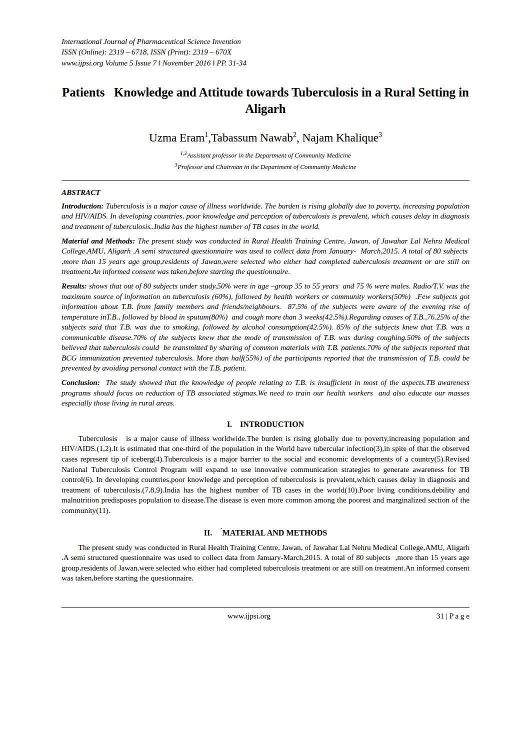International Journal of Pharmaceutical Science Invention
ISSN (Online): 2319 – 6718, ISSN (Print): 2319 – 670X
www.ijpsi.org Volume 5 Issue 7 ‖ November 2016 ‖ PP. 31-34
Patients Knowledge and Attitude towards Tuberculosis in a Rural Setting in Aligarh
Uzma Eram1,Tabassum Nawab2, Najam Khalique3
1,2Assistant professor in the Department of Community Medicine
3Professor and Chairman in the Department of Community Medicine
ABSTRACT
Introduction: Tuberculosis is a major cause of illness worldwide. The burden is rising globally due to poverty, increasing population and HIV/AIDS. In developing countries, poor knowledge and perception of tuberculosis is prevalent, which causes delay in diagnosis and treatment of tuberculosis..India has the highest number of TB cases in the world.
Material and Methods: The present study was conducted in Rural Health Training Centre, Jawan, of Jawahar Lal Nehru Medical College,AMU, Aligarh .A semi structured questionnaire was used to collect data from January- March,2015. A total of 80 subjects ,more than 15 years age group,residents of Jawan,were selected who either had completed tuberculosis treatment or are still on treatment.An informed consent was taken,before starting the questionnaire.
Results: shows that out of 80 subjects under study,50% were in age –group 35 to 55 years and 75 % were males. Radio/T.V. was the maximum source of information on tuberculosis (60%), followed by health workers or community workers(50%) .Few subjects got information about T.B. from family members and friends/neighbours. 87.5% of the subjects were aware of the evening rise of temperature inT.B., followed by blood in sputum(80%) and cough more than 3 weeks(42.5%).Regarding causes of T.B.,76.25% of the subjects said that T.B. was due to smoking, followed by alcohol consumption(42.5%). 85% of the subjects knew that T.B. was a communicable disease.70% of the subjects knew that the mode of transmission of T.B. was during coughing.50% of the subjects believed that tuberculosis could be transmitted by sharing of common materials with T.B. patients.70% of the subjects reported that BCG immunization prevented tuberculosis. More than half(55%) of the participants reported that the transmission of T.B. could be prevented by avoiding personal contact with the T.B. patient.
Conclusion: The study showed that the knowledge of people relating to T.B. is insufficient in most of the aspects.TB awareness programs should focus on reduction of TB associated stigmas.We need to train our health workers and also educate our masses especially those living in rural areas.
I. INTRODUCTION
Tuberculosis is a major cause of illness worldwide.The burden is rising globally due to poverty,increasing population and HIV/AIDS.(1,2).It is estimated that one-third of the population in the World have tubercular infection(3),in spite of that the observed cases represent tip of iceberg(4).Tuberculosis is a major barrier to the social and economic developments of a country(5).Revised National Tuberculosis Control Program will expand to use innovative communication strategies to generate awareness for TB control(6). In developing countries,poor knowledge and perception of tuberculosis is prevalent,which causes delay in diagnosis and treatment of tuberculosis.(7,8,9).India has the highest number of TB cases in the world(10).Poor living conditions,debility and malnutrition predisposes population to disease.The disease is even more common among the poorest and marginalized section of the community(11).
II. `MATERIAL AND METHODS
The present study was conducted in Rural Health Training Centre, Jawan, of Jawahar Lal Nehru Medical College,AMU, Aligarh .A semi structured questionnaire was used to collect data from January-March,2015. A total of 80 subjects ,more than 15 years age group,residents of Jawan,were selected who either had completed tuberculosis treatment or are still on treatment.An informed consent was taken,before starting the questionnaire.
www.ijpsi.org 31 | P a g e